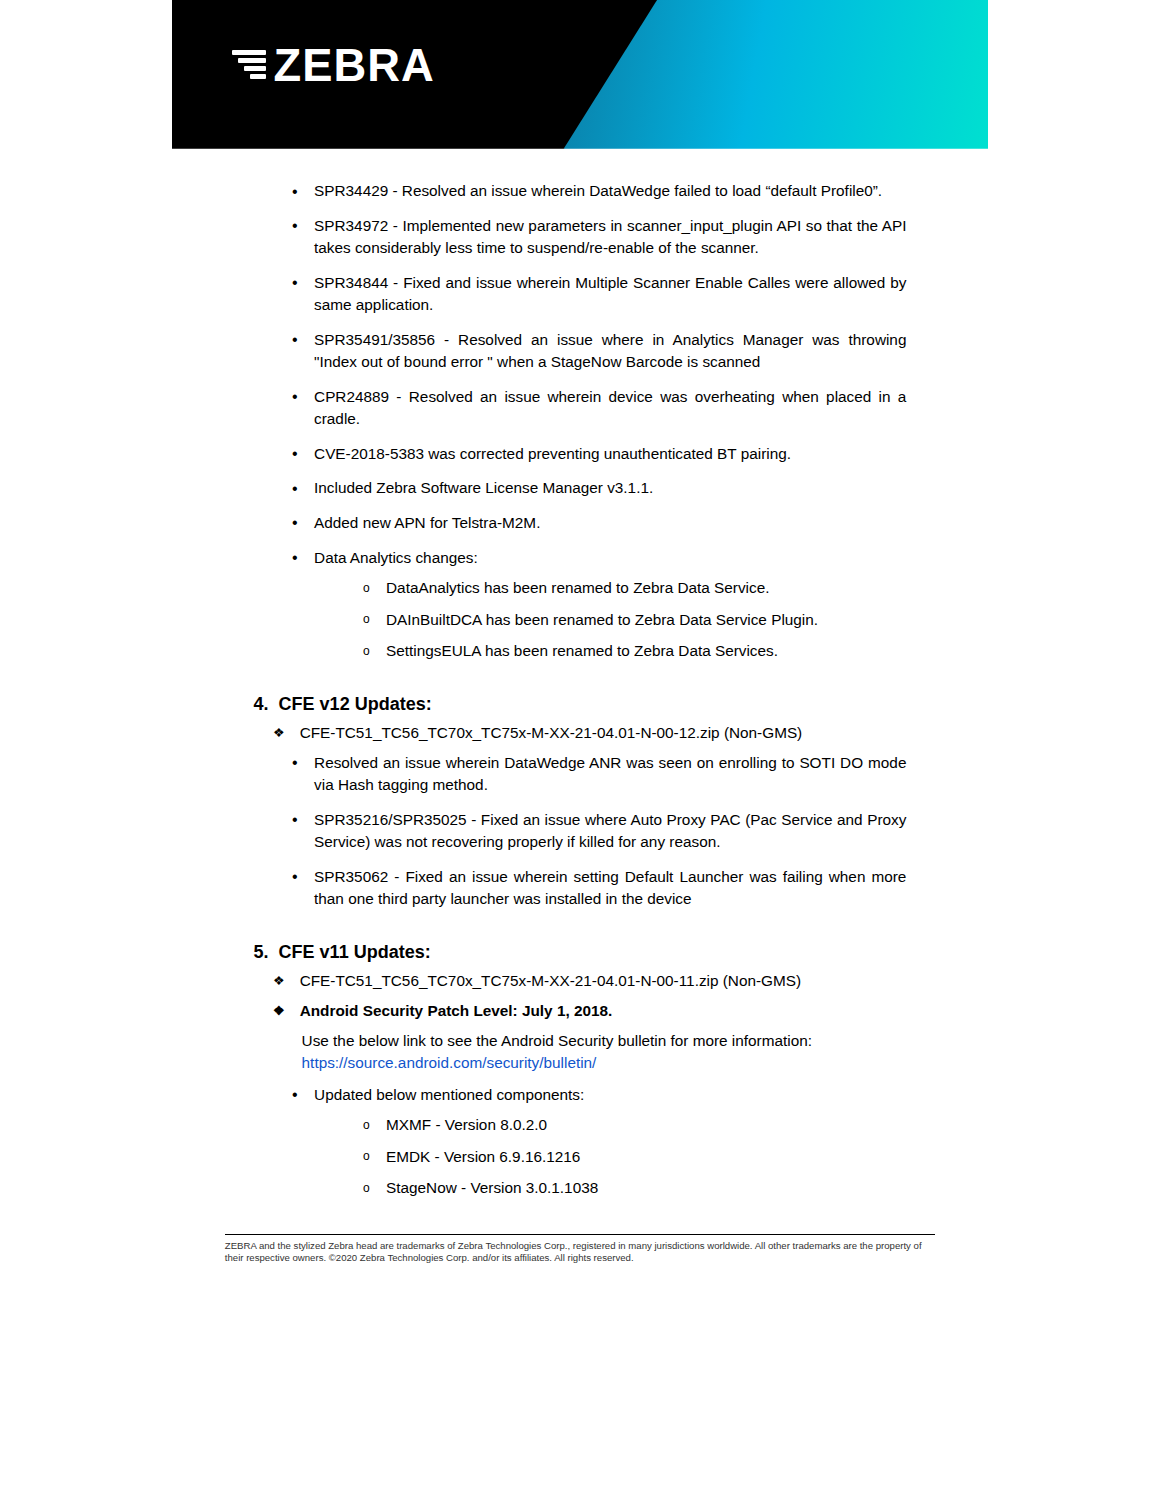ZEBRA
SPR34429 - Resolved an issue wherein DataWedge failed to load “default Profile0”.
SPR34972 - Implemented new parameters in scanner_input_plugin API so that the API takes considerably less time to suspend/re-enable of the scanner.
SPR34844 - Fixed and issue wherein Multiple Scanner Enable Calles were allowed by same application.
SPR35491/35856 - Resolved an issue where in Analytics Manager was throwing "Index out of bound error " when a StageNow Barcode is scanned
CPR24889 - Resolved an issue wherein device was overheating when placed in a cradle.
CVE-2018-5383 was corrected preventing unauthenticated BT pairing.
Included Zebra Software License Manager v3.1.1.
Added new APN for Telstra-M2M.
Data Analytics changes:
DataAnalytics has been renamed to Zebra Data Service.
DAInBuiltDCA has been renamed to Zebra Data Service Plugin.
SettingsEULA has been renamed to Zebra Data Services.
4. CFE v12 Updates:
CFE-TC51_TC56_TC70x_TC75x-M-XX-21-04.01-N-00-12.zip (Non-GMS)
Resolved an issue wherein DataWedge ANR was seen on enrolling to SOTI DO mode via Hash tagging method.
SPR35216/SPR35025 - Fixed an issue where Auto Proxy PAC (Pac Service and Proxy Service) was not recovering properly if killed for any reason.
SPR35062 - Fixed an issue wherein setting Default Launcher was failing when more than one third party launcher was installed in the device
5. CFE v11 Updates:
CFE-TC51_TC56_TC70x_TC75x-M-XX-21-04.01-N-00-11.zip (Non-GMS)
Android Security Patch Level: July 1, 2018.
Use the below link to see the Android Security bulletin for more information:
https://source.android.com/security/bulletin/
Updated below mentioned components:
MXMF - Version 8.0.2.0
EMDK - Version 6.9.16.1216
StageNow - Version 3.0.1.1038
ZEBRA and the stylized Zebra head are trademarks of Zebra Technologies Corp., registered in many jurisdictions worldwide. All other trademarks are the property of their respective owners. ©2020 Zebra Technologies Corp. and/or its affiliates. All rights reserved.